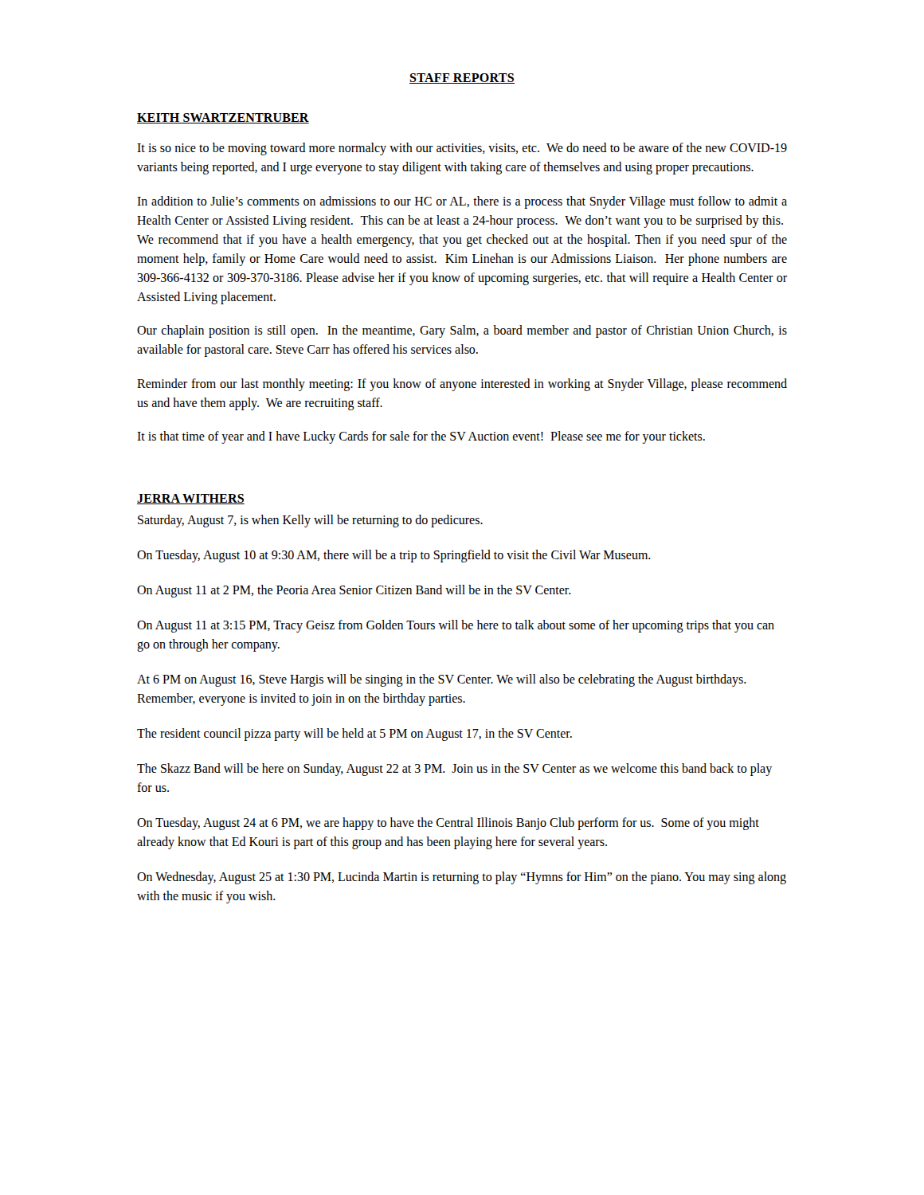STAFF REPORTS
KEITH SWARTZENTRUBER
It is so nice to be moving toward more normalcy with our activities, visits, etc. We do need to be aware of the new COVID-19 variants being reported, and I urge everyone to stay diligent with taking care of themselves and using proper precautions.
In addition to Julie’s comments on admissions to our HC or AL, there is a process that Snyder Village must follow to admit a Health Center or Assisted Living resident. This can be at least a 24-hour process. We don’t want you to be surprised by this. We recommend that if you have a health emergency, that you get checked out at the hospital. Then if you need spur of the moment help, family or Home Care would need to assist. Kim Linehan is our Admissions Liaison. Her phone numbers are 309-366-4132 or 309-370-3186. Please advise her if you know of upcoming surgeries, etc. that will require a Health Center or Assisted Living placement.
Our chaplain position is still open. In the meantime, Gary Salm, a board member and pastor of Christian Union Church, is available for pastoral care. Steve Carr has offered his services also.
Reminder from our last monthly meeting: If you know of anyone interested in working at Snyder Village, please recommend us and have them apply. We are recruiting staff.
It is that time of year and I have Lucky Cards for sale for the SV Auction event! Please see me for your tickets.
JERRA WITHERS
Saturday, August 7, is when Kelly will be returning to do pedicures.
On Tuesday, August 10 at 9:30 AM, there will be a trip to Springfield to visit the Civil War Museum.
On August 11 at 2 PM, the Peoria Area Senior Citizen Band will be in the SV Center.
On August 11 at 3:15 PM, Tracy Geisz from Golden Tours will be here to talk about some of her upcoming trips that you can go on through her company.
At 6 PM on August 16, Steve Hargis will be singing in the SV Center. We will also be celebrating the August birthdays. Remember, everyone is invited to join in on the birthday parties.
The resident council pizza party will be held at 5 PM on August 17, in the SV Center.
The Skazz Band will be here on Sunday, August 22 at 3 PM. Join us in the SV Center as we welcome this band back to play for us.
On Tuesday, August 24 at 6 PM, we are happy to have the Central Illinois Banjo Club perform for us. Some of you might already know that Ed Kouri is part of this group and has been playing here for several years.
On Wednesday, August 25 at 1:30 PM, Lucinda Martin is returning to play “Hymns for Him” on the piano. You may sing along with the music if you wish.